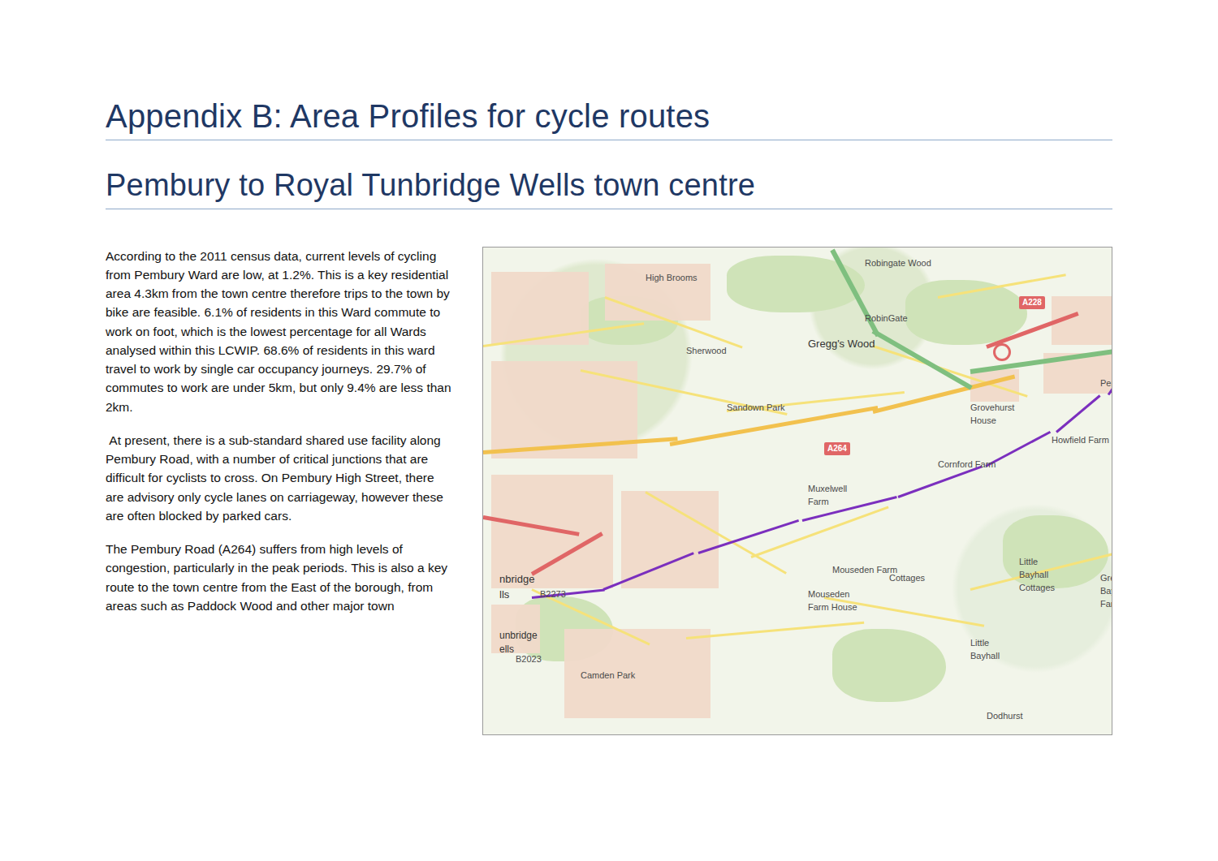Appendix B: Area Profiles for cycle routes
Pembury to Royal Tunbridge Wells town centre
According to the 2011 census data, current levels of cycling from Pembury Ward are low, at 1.2%. This is a key residential area 4.3km from the town centre therefore trips to the town by bike are feasible. 6.1% of residents in this Ward commute to work on foot, which is the lowest percentage for all Wards analysed within this LCWIP. 68.6% of residents in this ward travel to work by single car occupancy journeys. 29.7% of commutes to work are under 5km, but only 9.4% are less than 2km.
At present, there is a sub-standard shared use facility along Pembury Road, with a number of critical junctions that are difficult for cyclists to cross. On Pembury High Street, there are advisory only cycle lanes on carriageway, however these are often blocked by parked cars.
The Pembury Road (A264) suffers from high levels of congestion, particularly in the peak periods. This is also a key route to the town centre from the East of the borough, from areas such as Paddock Wood and other major town
High Brooms Robingate Wood Marshle RobinGate Sherwood Gregg's Wood Sandown Park Grovehurst
House Pembury Howfield Farm Cornford Farm Muxelwell
Farm Mouseden Farm Cottages Mouseden
Farm House Little
Bayhall
Cottages Great
Bayhall
Farm Little
Bayhall Dodhurst nbridge
lls unbridge
ells Camden Park B2273 B2023 A228 A264